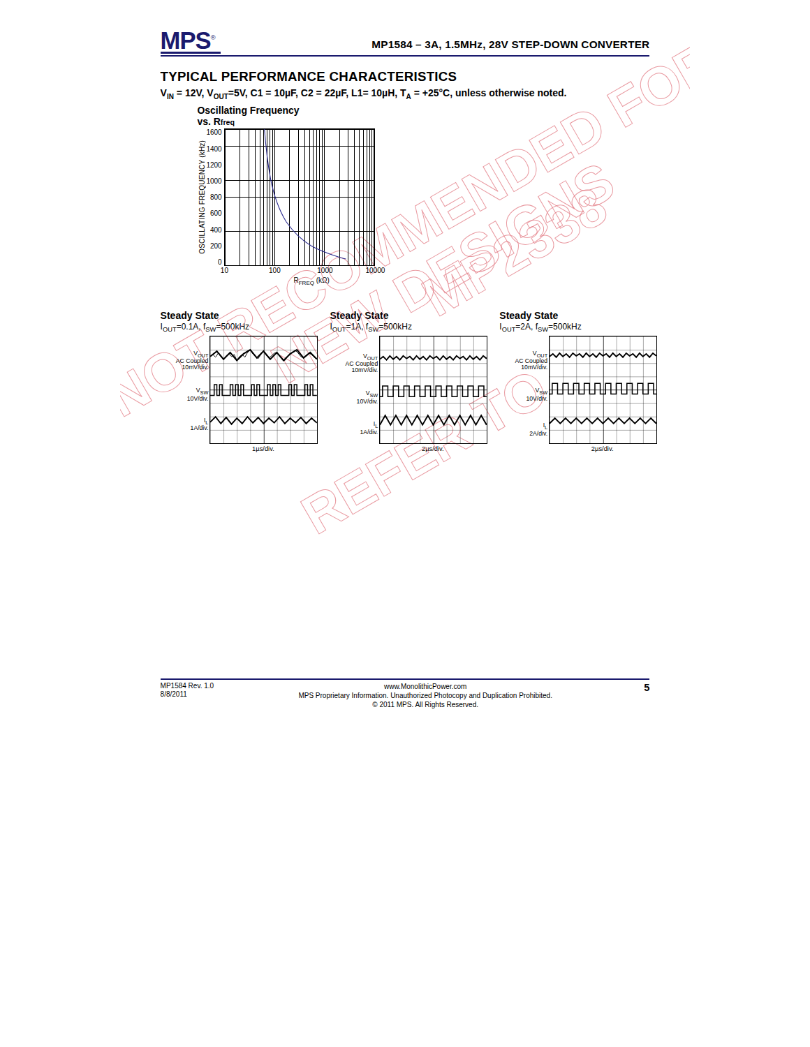NOT RECOMMENDED FOR
NEW DESIGNS
MP2338
REFER TO
MPS®
MP1584 – 3A, 1.5MHz, 28V STEP-DOWN CONVERTER
TYPICAL PERFORMANCE CHARACTERISTICS
VIN = 12V, VOUT=5V, C1 = 10µF, C2 = 22µF, L1= 10µH, TA = +25°C, unless otherwise noted.
Oscillating Frequency
vs. Rfreq
OSCILLATING FREQUENCY (kHz)
1600
1400
1200
1000
800
600
400
200
0
10 100 1000 10000
RFREQ (kΩ)
Steady State
IOUT=0.1A, fSW=500kHz
VOUT
AC Coupled
10mV/div.
VSW
10V/div.
IL
1A/div.
1µs/div.
Steady State
IOUT=1A, fSW=500kHz
VOUT
AC Coupled
10mV/div.
VSW
10V/div.
IL
1A/div.
2µs/div.
Steady State
IOUT=2A, fSW=500kHz
VOUT
AC Coupled
10mV/div.
VSW
10V/div.
IL
2A/div.
2µs/div.
MP1584 Rev. 1.0
8/8/2011
www.MonolithicPower.com
MPS Proprietary Information. Unauthorized Photocopy and Duplication Prohibited.
© 2011 MPS. All Rights Reserved.
5